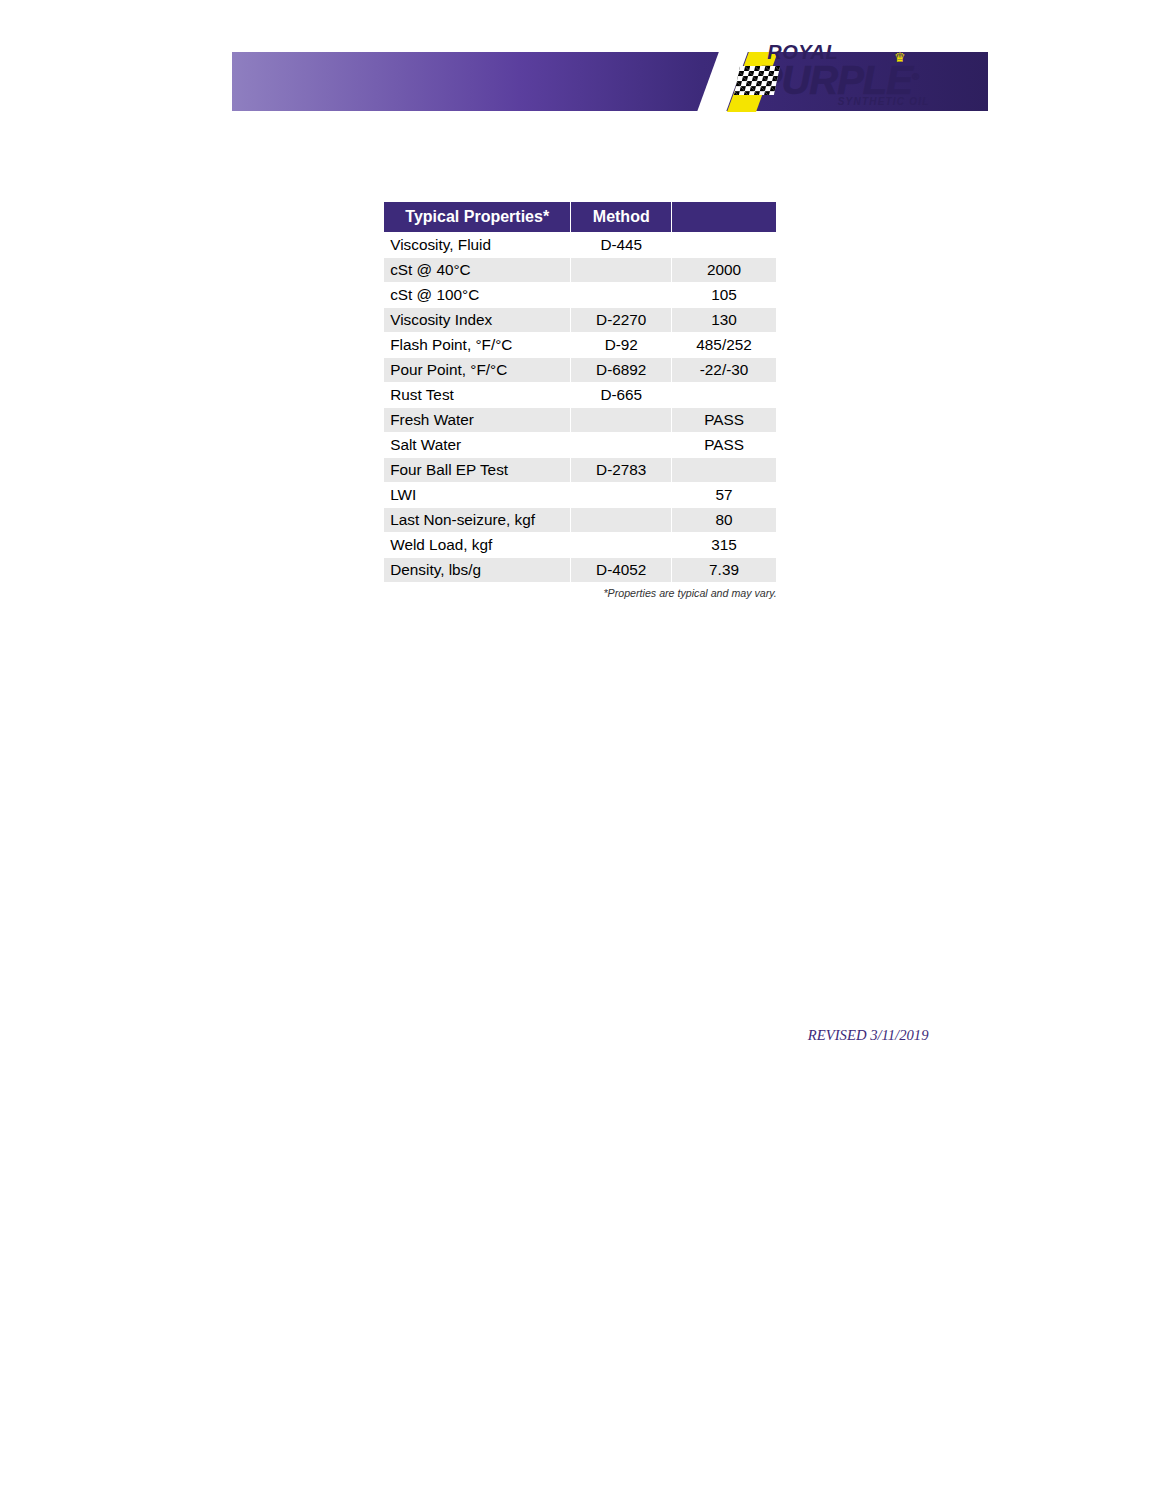ROYAL
♛ PURPLE®
SYNTHETIC OIL
| Typical Properties* | Method | |
| --- | --- | --- |
| Viscosity, Fluid | D-445 | |
| cSt @ 40°C | | 2000 |
| cSt @ 100°C | | 105 |
| Viscosity Index | D-2270 | 130 |
| Flash Point, °F/°C | D-92 | 485/252 |
| Pour Point, °F/°C | D-6892 | -22/-30 |
| Rust Test | D-665 | |
| Fresh Water | | PASS |
| Salt Water | | PASS |
| Four Ball EP Test | D-2783 | |
| LWI | | 57 |
| Last Non-seizure, kgf | | 80 |
| Weld Load, kgf | | 315 |
| Density, lbs/g | D-4052 | 7.39 |
*Properties are typical and may vary.
REVISED 3/11/2019